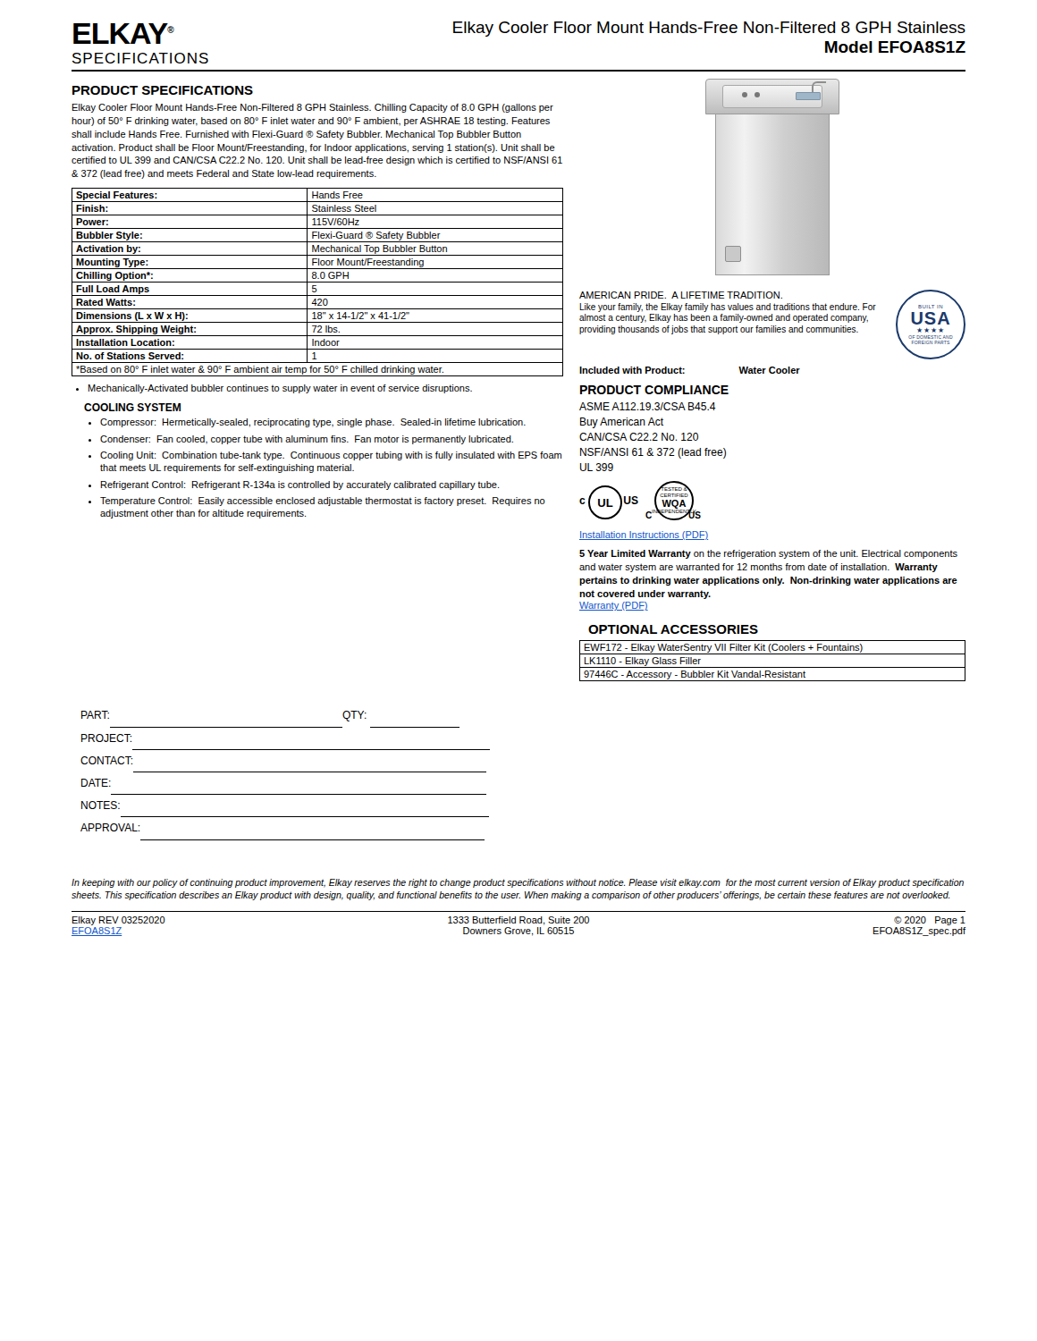ELKAY®
SPECIFICATIONS
Elkay Cooler Floor Mount Hands-Free Non-Filtered 8 GPH Stainless
Model EFOA8S1Z
PRODUCT SPECIFICATIONS
Elkay Cooler Floor Mount Hands-Free Non-Filtered 8 GPH Stainless. Chilling Capacity of 8.0 GPH (gallons per hour) of 50° F drinking water, based on 80° F inlet water and 90° F ambient, per ASHRAE 18 testing. Features shall include Hands Free. Furnished with Flexi-Guard ® Safety Bubbler. Mechanical Top Bubbler Button activation. Product shall be Floor Mount/Freestanding, for Indoor applications, serving 1 station(s). Unit shall be certified to UL 399 and CAN/CSA C22.2 No. 120. Unit shall be lead-free design which is certified to NSF/ANSI 61 & 372 (lead free) and meets Federal and State low-lead requirements.
| Special Features: | Hands Free |
| Finish: | Stainless Steel |
| Power: | 115V/60Hz |
| Bubbler Style: | Flexi-Guard ® Safety Bubbler |
| Activation by: | Mechanical Top Bubbler Button |
| Mounting Type: | Floor Mount/Freestanding |
| Chilling Option*: | 8.0 GPH |
| Full Load Amps | 5 |
| Rated Watts: | 420 |
| Dimensions (L x W x H): | 18" x 14-1/2" x 41-1/2" |
| Approx. Shipping Weight: | 72 lbs. |
| Installation Location: | Indoor |
| No. of Stations Served: | 1 |
| *Based on 80° F inlet water & 90° F ambient air temp for 50° F chilled drinking water. |
Mechanically-Activated bubbler continues to supply water in event of service disruptions.
COOLING SYSTEM
Compressor: Hermetically-sealed, reciprocating type, single phase. Sealed-in lifetime lubrication.
Condenser: Fan cooled, copper tube with aluminum fins. Fan motor is permanently lubricated.
Cooling Unit: Combination tube-tank type. Continuous copper tubing with is fully insulated with EPS foam that meets UL requirements for self-extinguishing material.
Refrigerant Control: Refrigerant R-134a is controlled by accurately calibrated capillary tube.
Temperature Control: Easily accessible enclosed adjustable thermostat is factory preset. Requires no adjustment other than for altitude requirements.
AMERICAN PRIDE. A LIFETIME TRADITION.
Like your family, the Elkay family has values and traditions that endure. For almost a century, Elkay has been a family-owned and operated company, providing thousands of jobs that support our families and communities.
BUILT IN
USA
★★★★
OF DOMESTIC AND FOREIGN PARTS
Included with Product: Water Cooler
PRODUCT COMPLIANCE
ASME A112.19.3/CSA B45.4
Buy American Act
CAN/CSA C22.2 No. 120
NSF/ANSI 61 & 372 (lead free)
UL 399
c
UL
US
TESTED & CERTIFIED WQA INDEPENDENTLY
C US
Installation Instructions (PDF)
5 Year Limited Warranty on the refrigeration system of the unit. Electrical components and water system are warranted for 12 months from date of installation. Warranty pertains to drinking water applications only. Non-drinking water applications are not covered under warranty.
Warranty (PDF)
OPTIONAL ACCESSORIES
| EWF172 - Elkay WaterSentry VII Filter Kit (Coolers + Fountains) |
| LK1110 - Elkay Glass Filler |
| 97446C - Accessory - Bubbler Kit Vandal-Resistant |
PART: QTY:
PROJECT:
CONTACT:
DATE:
NOTES:
APPROVAL:
In keeping with our policy of continuing product improvement, Elkay reserves the right to change product specifications without notice. Please visit elkay.com for the most current version of Elkay product specification sheets. This specification describes an Elkay product with design, quality, and functional benefits to the user. When making a comparison of other producers’ offerings, be certain these features are not overlooked.
Elkay REV 03252020
EFOA8S1Z
1333 Butterfield Road, Suite 200
Downers Grove, IL 60515
© 2020 Page 1
EFOA8S1Z_spec.pdf